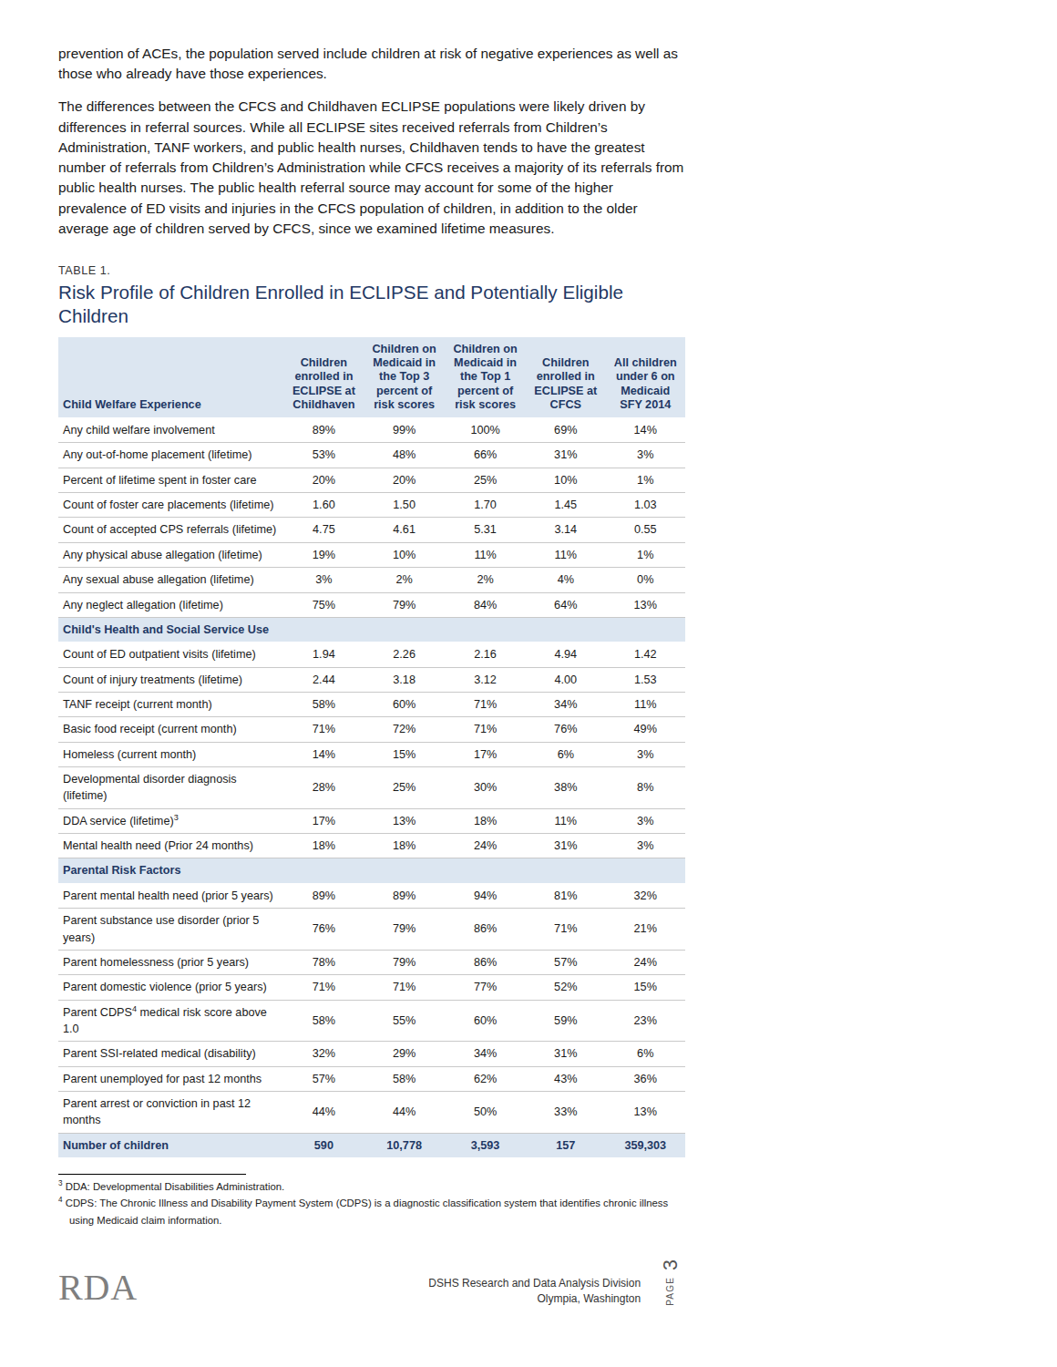prevention of ACEs, the population served include children at risk of negative experiences as well as those who already have those experiences.
The differences between the CFCS and Childhaven ECLIPSE populations were likely driven by differences in referral sources. While all ECLIPSE sites received referrals from Children’s Administration, TANF workers, and public health nurses, Childhaven tends to have the greatest number of referrals from Children’s Administration while CFCS receives a majority of its referrals from public health nurses. The public health referral source may account for some of the higher prevalence of ED visits and injuries in the CFCS population of children, in addition to the older average age of children served by CFCS, since we examined lifetime measures.
TABLE 1.
Risk Profile of Children Enrolled in ECLIPSE and Potentially Eligible Children
| Child Welfare Experience | Children enrolled in ECLIPSE at Childhaven | Children on Medicaid in the Top 3 percent of risk scores | Children on Medicaid in the Top 1 percent of risk scores | Children enrolled in ECLIPSE at CFCS | All children under 6 on Medicaid SFY 2014 |
| --- | --- | --- | --- | --- | --- |
| Any child welfare involvement | 89% | 99% | 100% | 69% | 14% |
| Any out-of-home placement (lifetime) | 53% | 48% | 66% | 31% | 3% |
| Percent of lifetime spent in foster care | 20% | 20% | 25% | 10% | 1% |
| Count of foster care placements (lifetime) | 1.60 | 1.50 | 1.70 | 1.45 | 1.03 |
| Count of accepted CPS referrals (lifetime) | 4.75 | 4.61 | 5.31 | 3.14 | 0.55 |
| Any physical abuse allegation (lifetime) | 19% | 10% | 11% | 11% | 1% |
| Any sexual abuse allegation (lifetime) | 3% | 2% | 2% | 4% | 0% |
| Any neglect allegation (lifetime) | 75% | 79% | 84% | 64% | 13% |
| Child's Health and Social Service Use |
| Count of ED outpatient visits (lifetime) | 1.94 | 2.26 | 2.16 | 4.94 | 1.42 |
| Count of injury treatments (lifetime) | 2.44 | 3.18 | 3.12 | 4.00 | 1.53 |
| TANF receipt (current month) | 58% | 60% | 71% | 34% | 11% |
| Basic food receipt (current month) | 71% | 72% | 71% | 76% | 49% |
| Homeless (current month) | 14% | 15% | 17% | 6% | 3% |
| Developmental disorder diagnosis (lifetime) | 28% | 25% | 30% | 38% | 8% |
| DDA service (lifetime) 3 | 17% | 13% | 18% | 11% | 3% |
| Mental health need (Prior 24 months) | 18% | 18% | 24% | 31% | 3% |
| Parental Risk Factors |
| Parent mental health need (prior 5 years) | 89% | 89% | 94% | 81% | 32% |
| Parent substance use disorder (prior 5 years) | 76% | 79% | 86% | 71% | 21% |
| Parent homelessness (prior 5 years) | 78% | 79% | 86% | 57% | 24% |
| Parent domestic violence (prior 5 years) | 71% | 71% | 77% | 52% | 15% |
| Parent CDPS 4 medical risk score above 1.0 | 58% | 55% | 60% | 59% | 23% |
| Parent SSI-related medical (disability) | 32% | 29% | 34% | 31% | 6% |
| Parent unemployed for past 12 months | 57% | 58% | 62% | 43% | 36% |
| Parent arrest or conviction in past 12 months | 44% | 44% | 50% | 33% | 13% |
| Number of children | 590 | 10,778 | 3,593 | 157 | 359,303 |
3 DDA: Developmental Disabilities Administration.
4 CDPS: The Chronic Illness and Disability Payment System (CDPS) is a diagnostic classification system that identifies chronic illness
using Medicaid claim information.
RDA
DSHS Research and Data Analysis Division
Olympia, Washington
PAGE 3